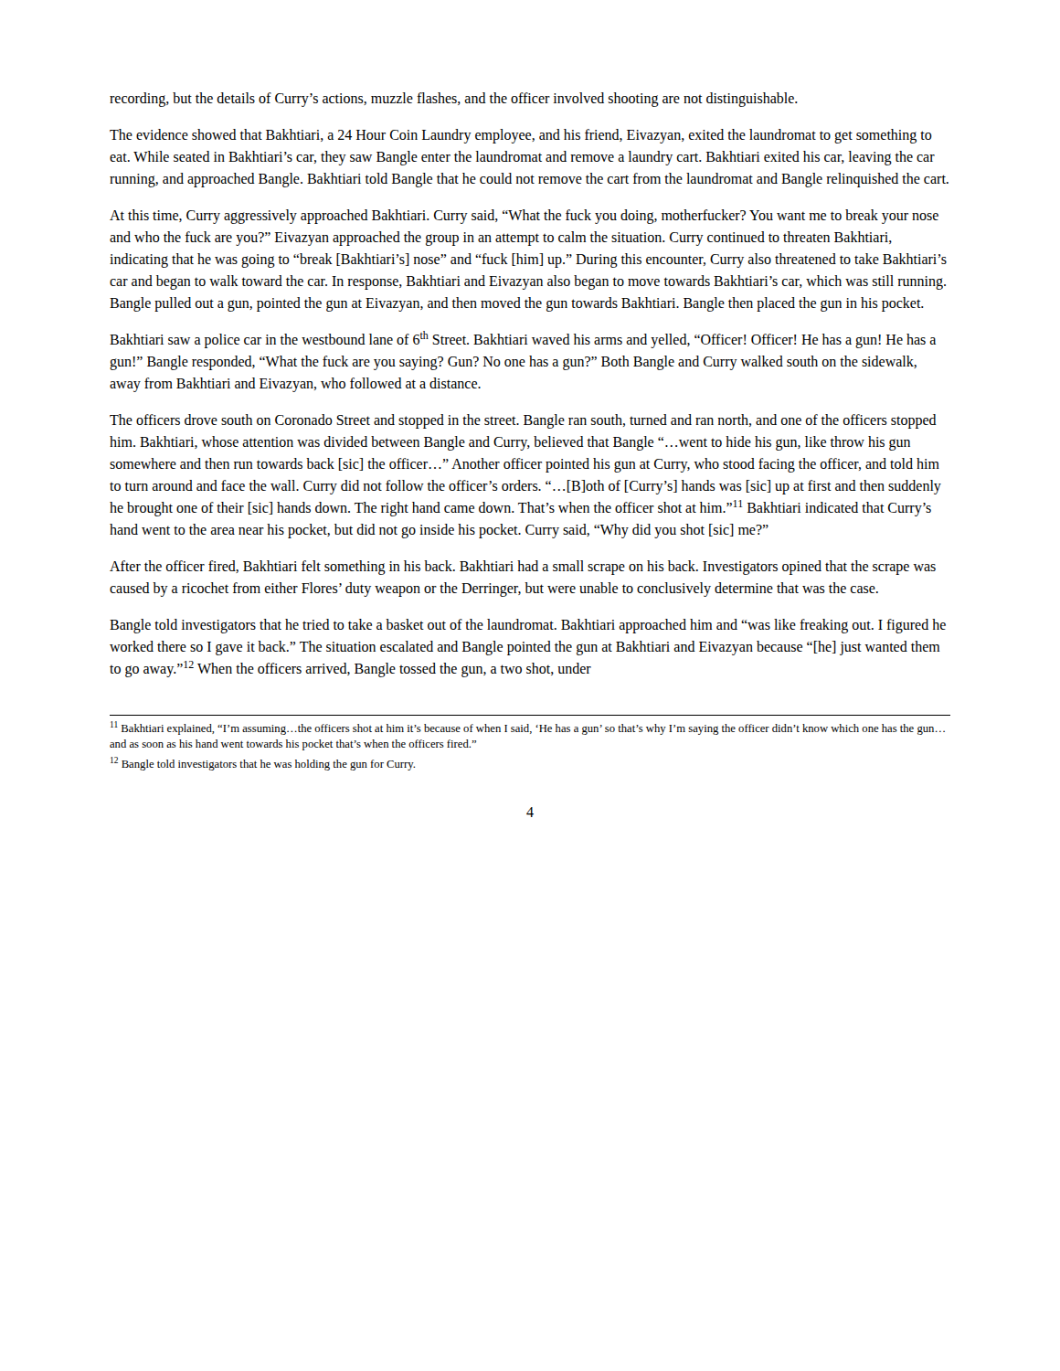recording, but the details of Curry’s actions, muzzle flashes, and the officer involved shooting are not distinguishable.
The evidence showed that Bakhtiari, a 24 Hour Coin Laundry employee, and his friend, Eivazyan, exited the laundromat to get something to eat. While seated in Bakhtiari’s car, they saw Bangle enter the laundromat and remove a laundry cart. Bakhtiari exited his car, leaving the car running, and approached Bangle. Bakhtiari told Bangle that he could not remove the cart from the laundromat and Bangle relinquished the cart.
At this time, Curry aggressively approached Bakhtiari. Curry said, “What the fuck you doing, motherfucker? You want me to break your nose and who the fuck are you?” Eivazyan approached the group in an attempt to calm the situation. Curry continued to threaten Bakhtiari, indicating that he was going to “break [Bakhtiari’s] nose” and “fuck [him] up.” During this encounter, Curry also threatened to take Bakhtiari’s car and began to walk toward the car. In response, Bakhtiari and Eivazyan also began to move towards Bakhtiari’s car, which was still running. Bangle pulled out a gun, pointed the gun at Eivazyan, and then moved the gun towards Bakhtiari. Bangle then placed the gun in his pocket.
Bakhtiari saw a police car in the westbound lane of 6th Street. Bakhtiari waved his arms and yelled, “Officer! Officer! He has a gun! He has a gun!” Bangle responded, “What the fuck are you saying? Gun? No one has a gun?” Both Bangle and Curry walked south on the sidewalk, away from Bakhtiari and Eivazyan, who followed at a distance.
The officers drove south on Coronado Street and stopped in the street. Bangle ran south, turned and ran north, and one of the officers stopped him. Bakhtiari, whose attention was divided between Bangle and Curry, believed that Bangle “…went to hide his gun, like throw his gun somewhere and then run towards back [sic] the officer…” Another officer pointed his gun at Curry, who stood facing the officer, and told him to turn around and face the wall. Curry did not follow the officer’s orders. “…[B]oth of [Curry’s] hands was [sic] up at first and then suddenly he brought one of their [sic] hands down. The right hand came down. That’s when the officer shot at him.”11 Bakhtiari indicated that Curry’s hand went to the area near his pocket, but did not go inside his pocket. Curry said, “Why did you shot [sic] me?”
After the officer fired, Bakhtiari felt something in his back. Bakhtiari had a small scrape on his back. Investigators opined that the scrape was caused by a ricochet from either Flores’ duty weapon or the Derringer, but were unable to conclusively determine that was the case.
Bangle told investigators that he tried to take a basket out of the laundromat. Bakhtiari approached him and “was like freaking out. I figured he worked there so I gave it back.” The situation escalated and Bangle pointed the gun at Bakhtiari and Eivazyan because “[he] just wanted them to go away.”12 When the officers arrived, Bangle tossed the gun, a two shot, under
11 Bakhtiari explained, “I’m assuming…the officers shot at him it’s because of when I said, ‘He has a gun’ so that’s why I’m saying the officer didn’t know which one has the gun…and as soon as his hand went towards his pocket that’s when the officers fired.”
12 Bangle told investigators that he was holding the gun for Curry.
4